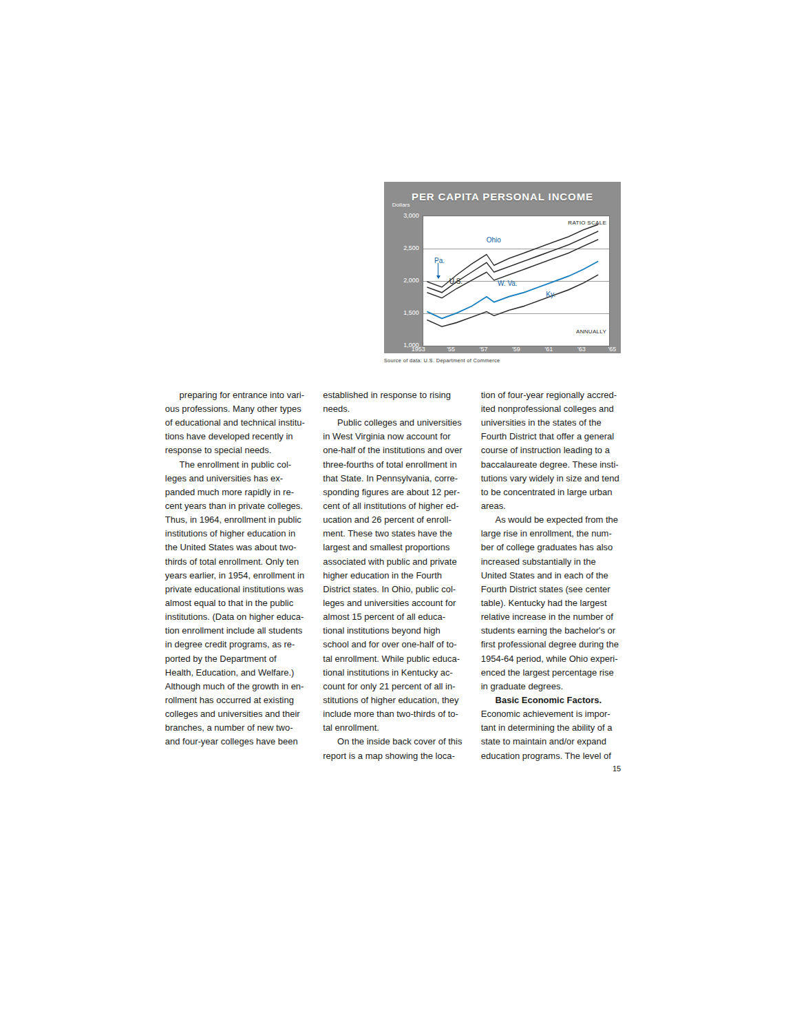PER CAPITA PERSONAL INCOME
Dollars
3,000 2,500 2,000 1,500 1,000
RATIO SCALE ANNUALLY Ohio Pa. U.S. W. Va. Ky.
1953 '55 '57 '59 '61 '63 '65
Source of data: U.S. Department of Commerce
preparing for entrance into various professions. Many other types of educational and technical institutions have developed recently in response to special needs.
The enrollment in public colleges and universities has expanded much more rapidly in recent years than in private colleges. Thus, in 1964, enrollment in public institutions of higher education in the United States was about two-thirds of total enrollment. Only ten years earlier, in 1954, enrollment in private educational institutions was almost equal to that in the public institutions. (Data on higher education enrollment include all students in degree credit programs, as reported by the Department of Health, Education, and Welfare.) Although much of the growth in enrollment has occurred at existing colleges and universities and their branches, a number of new two- and four-year colleges have been established in response to rising needs.
Public colleges and universities in West Virginia now account for one-half of the institutions and over three-fourths of total enrollment in that State. In Pennsylvania, corresponding figures are about 12 percent of all institutions of higher education and 26 percent of enrollment. These two states have the largest and smallest proportions associated with public and private higher education in the Fourth District states. In Ohio, public colleges and universities account for almost 15 percent of all educational institutions beyond high school and for over one-half of total enrollment. While public educational institutions in Kentucky account for only 21 percent of all institutions of higher education, they include more than two-thirds of total enrollment.
On the inside back cover of this report is a map showing the location of four-year regionally accredited nonprofessional colleges and universities in the states of the Fourth District that offer a general course of instruction leading to a baccalaureate degree. These institutions vary widely in size and tend to be concentrated in large urban areas.
As would be expected from the large rise in enrollment, the number of college graduates has also increased substantially in the United States and in each of the Fourth District states (see center table). Kentucky had the largest relative increase in the number of students earning the bachelor's or first professional degree during the 1954-64 period, while Ohio experienced the largest percentage rise in graduate degrees.
Basic Economic Factors. Economic achievement is important in determining the ability of a state to maintain and/or expand education programs. The level of
15